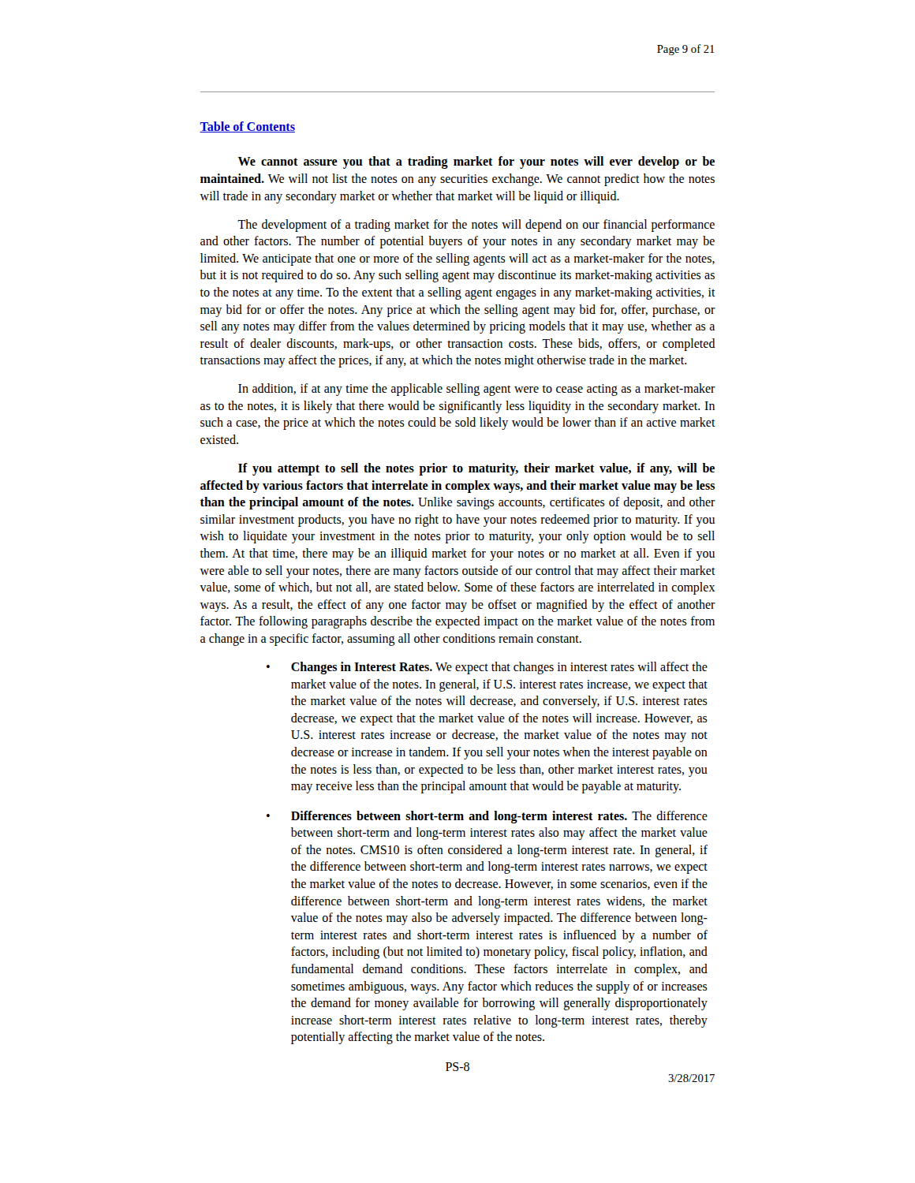Page 9 of 21
Table of Contents
We cannot assure you that a trading market for your notes will ever develop or be maintained. We will not list the notes on any securities exchange. We cannot predict how the notes will trade in any secondary market or whether that market will be liquid or illiquid.
The development of a trading market for the notes will depend on our financial performance and other factors. The number of potential buyers of your notes in any secondary market may be limited. We anticipate that one or more of the selling agents will act as a market-maker for the notes, but it is not required to do so. Any such selling agent may discontinue its market-making activities as to the notes at any time. To the extent that a selling agent engages in any market-making activities, it may bid for or offer the notes. Any price at which the selling agent may bid for, offer, purchase, or sell any notes may differ from the values determined by pricing models that it may use, whether as a result of dealer discounts, mark-ups, or other transaction costs. These bids, offers, or completed transactions may affect the prices, if any, at which the notes might otherwise trade in the market.
In addition, if at any time the applicable selling agent were to cease acting as a market-maker as to the notes, it is likely that there would be significantly less liquidity in the secondary market. In such a case, the price at which the notes could be sold likely would be lower than if an active market existed.
If you attempt to sell the notes prior to maturity, their market value, if any, will be affected by various factors that interrelate in complex ways, and their market value may be less than the principal amount of the notes. Unlike savings accounts, certificates of deposit, and other similar investment products, you have no right to have your notes redeemed prior to maturity. If you wish to liquidate your investment in the notes prior to maturity, your only option would be to sell them. At that time, there may be an illiquid market for your notes or no market at all. Even if you were able to sell your notes, there are many factors outside of our control that may affect their market value, some of which, but not all, are stated below. Some of these factors are interrelated in complex ways. As a result, the effect of any one factor may be offset or magnified by the effect of another factor. The following paragraphs describe the expected impact on the market value of the notes from a change in a specific factor, assuming all other conditions remain constant.
• Changes in Interest Rates. We expect that changes in interest rates will affect the market value of the notes. In general, if U.S. interest rates increase, we expect that the market value of the notes will decrease, and conversely, if U.S. interest rates decrease, we expect that the market value of the notes will increase. However, as U.S. interest rates increase or decrease, the market value of the notes may not decrease or increase in tandem. If you sell your notes when the interest payable on the notes is less than, or expected to be less than, other market interest rates, you may receive less than the principal amount that would be payable at maturity.
• Differences between short-term and long-term interest rates. The difference between short-term and long-term interest rates also may affect the market value of the notes. CMS10 is often considered a long-term interest rate. In general, if the difference between short-term and long-term interest rates narrows, we expect the market value of the notes to decrease. However, in some scenarios, even if the difference between short-term and long-term interest rates widens, the market value of the notes may also be adversely impacted. The difference between long-term interest rates and short-term interest rates is influenced by a number of factors, including (but not limited to) monetary policy, fiscal policy, inflation, and fundamental demand conditions. These factors interrelate in complex, and sometimes ambiguous, ways. Any factor which reduces the supply of or increases the demand for money available for borrowing will generally disproportionately increase short-term interest rates relative to long-term interest rates, thereby potentially affecting the market value of the notes.
PS-8
3/28/2017